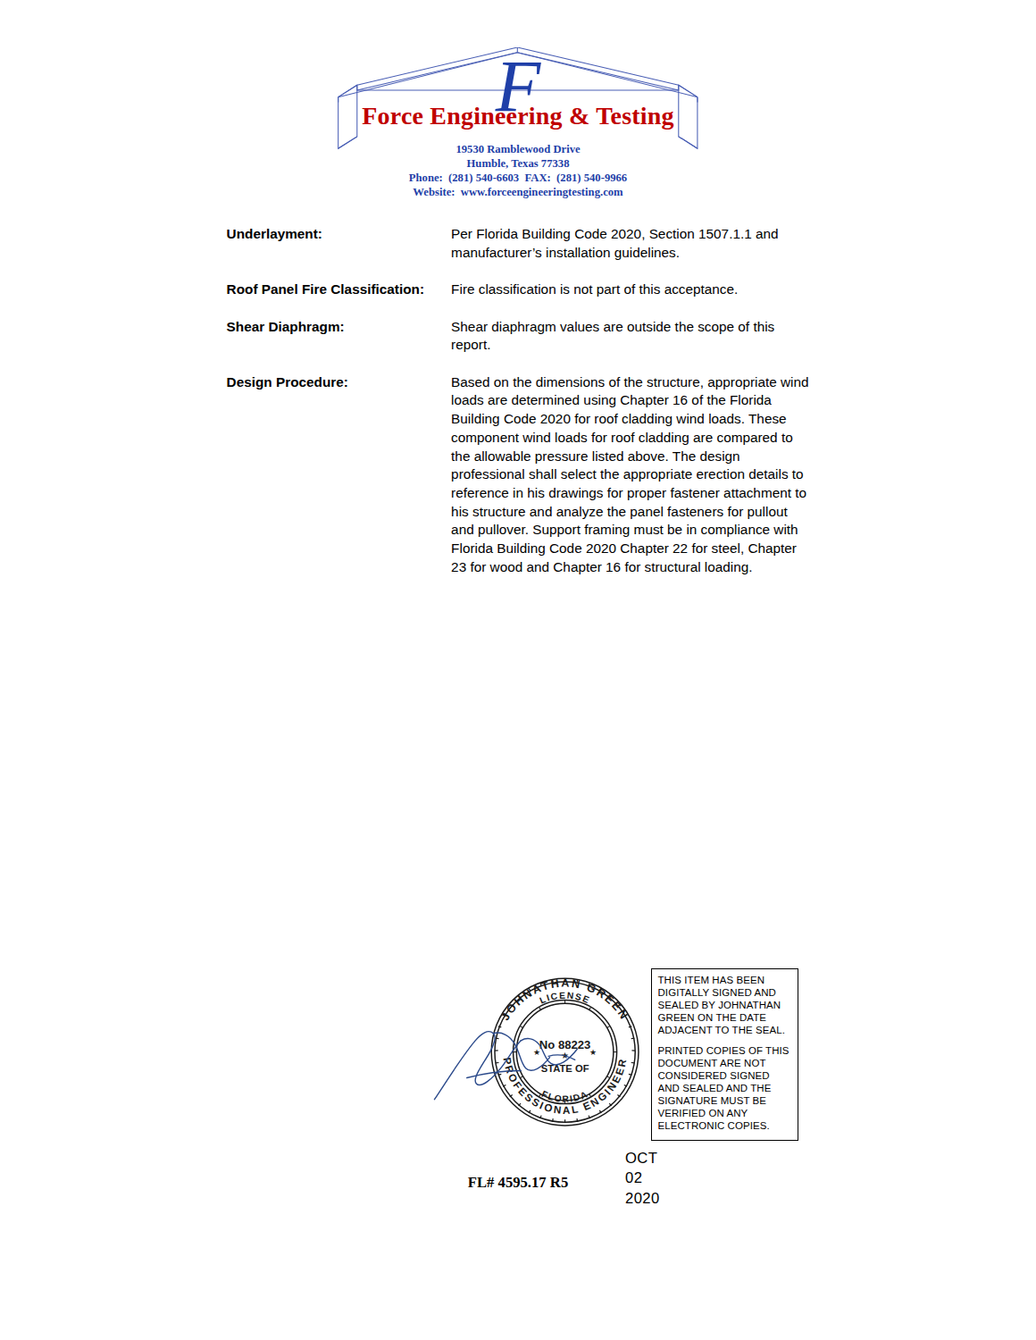F
Force Engineering & Testing
19530 Ramblewood Drive
Humble, Texas 77338
Phone: (281) 540-6603 FAX: (281) 540-9966
Website: www.forceengineeringtesting.com
Underlayment:
Per Florida Building Code 2020, Section 1507.1.1 and manufacturer’s installation guidelines.
Roof Panel Fire Classification:
Fire classification is not part of this acceptance.
Shear Diaphragm:
Shear diaphragm values are outside the scope of this report.
Design Procedure:
Based on the dimensions of the structure, appropriate wind loads are determined using Chapter 16 of the Florida Building Code 2020 for roof cladding wind loads. These component wind loads for roof cladding are compared to the allowable pressure listed above. The design professional shall select the appropriate erection details to reference in his drawings for proper fastener attachment to his structure and analyze the panel fasteners for pullout and pullover. Support framing must be in compliance with Florida Building Code 2020 Chapter 22 for steel, Chapter 23 for wood and Chapter 16 for structural loading.
JOHNATHAN GREEN PROFESSIONAL ENGINEER LICENSE FLORIDA No 88223 ★ STATE OF ★ ★
OCT 02 2020
THIS ITEM HAS BEEN DIGITALLY SIGNED AND SEALED BY JOHNATHAN GREEN ON THE DATE ADJACENT TO THE SEAL.
PRINTED COPIES OF THIS DOCUMENT ARE NOT CONSIDERED SIGNED AND SEALED AND THE SIGNATURE MUST BE VERIFIED ON ANY ELECTRONIC COPIES.
FL# 4595.17 R5